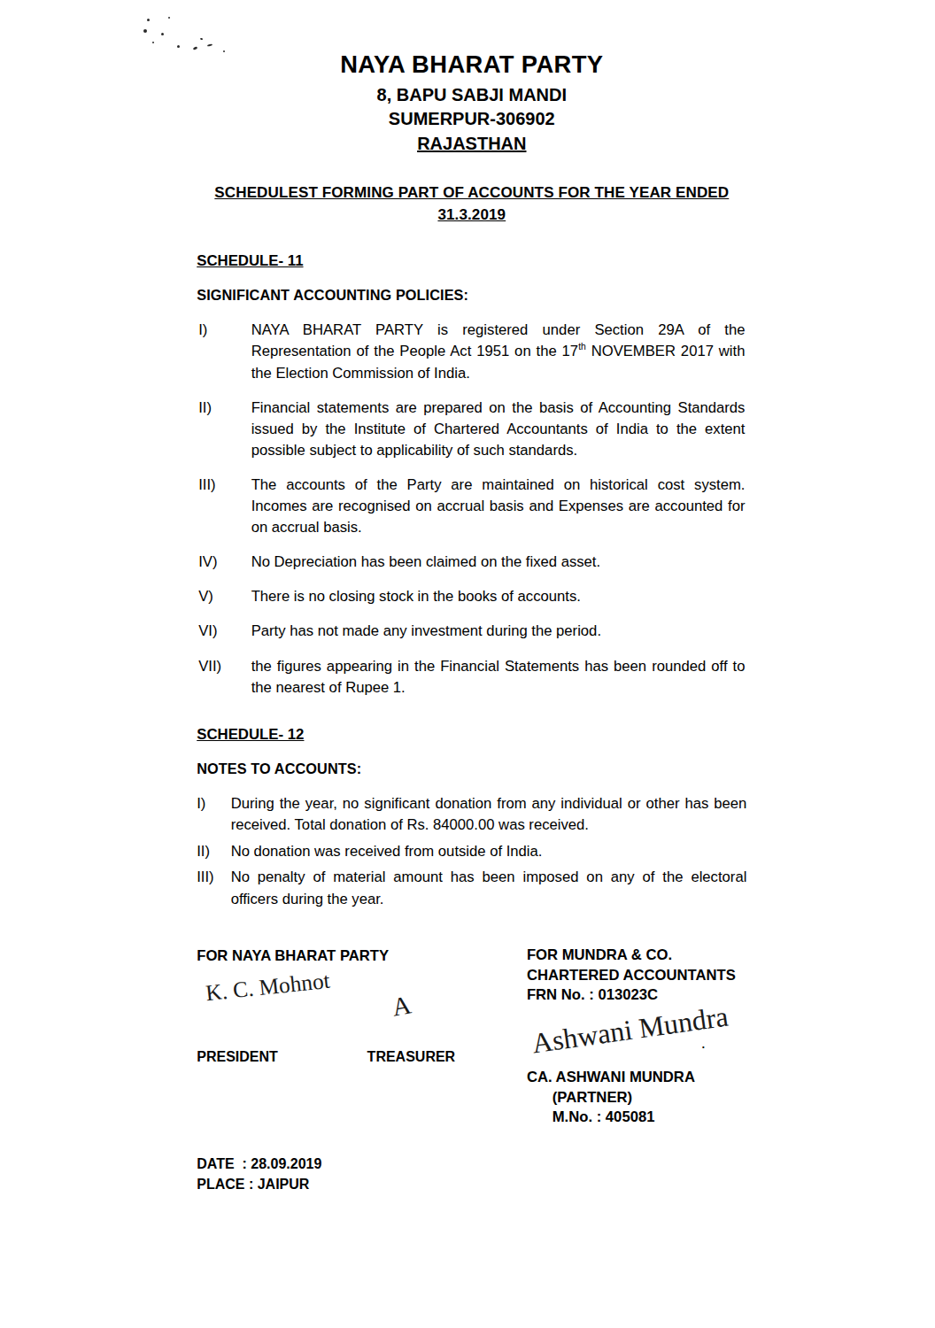NAYA BHARAT PARTY
8, BAPU SABJI MANDI
SUMERPUR-306902
RAJASTHAN
SCHEDULEST FORMING PART OF ACCOUNTS FOR THE YEAR ENDED 31.3.2019
SCHEDULE- 11
SIGNIFICANT ACCOUNTING POLICIES:
I) NAYA BHARAT PARTY is registered under Section 29A of the Representation of the People Act 1951 on the 17th NOVEMBER 2017 with the Election Commission of India.
II) Financial statements are prepared on the basis of Accounting Standards issued by the Institute of Chartered Accountants of India to the extent possible subject to applicability of such standards.
III) The accounts of the Party are maintained on historical cost system. Incomes are recognised on accrual basis and Expenses are accounted for on accrual basis.
IV) No Depreciation has been claimed on the fixed asset.
V) There is no closing stock in the books of accounts.
VI) Party has not made any investment during the period.
VII) the figures appearing in the Financial Statements has been rounded off to the nearest of Rupee 1.
SCHEDULE- 12
NOTES TO ACCOUNTS:
I) During the year, no significant donation from any individual or other has been received. Total donation of Rs. 84000.00 was received.
II) No donation was received from outside of India.
III) No penalty of material amount has been imposed on any of the electoral officers during the year.
FOR NAYA BHARAT PARTY
K. C. Mohnot A
PRESIDENT TREASURER
FOR MUNDRA & CO.
CHARTERED ACCOUNTANTS
FRN No. : 013023C
Ashwani Mundra .
CA. ASHWANI MUNDRA
(PARTNER)
M.No. : 405081
DATE : 28.09.2019
PLACE : JAIPUR